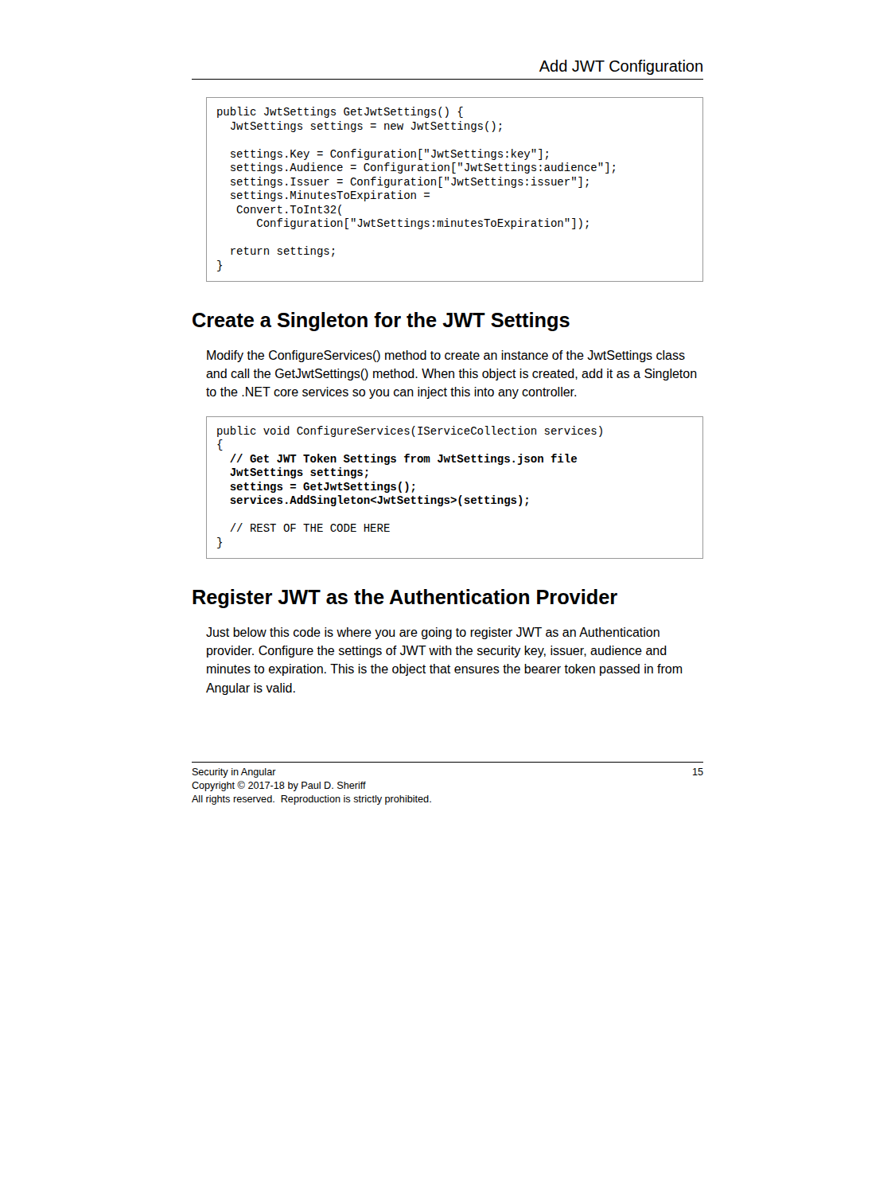Add JWT Configuration
public JwtSettings GetJwtSettings() {
  JwtSettings settings = new JwtSettings();

  settings.Key = Configuration["JwtSettings:key"];
  settings.Audience = Configuration["JwtSettings:audience"];
  settings.Issuer = Configuration["JwtSettings:issuer"];
  settings.MinutesToExpiration =
   Convert.ToInt32(
      Configuration["JwtSettings:minutesToExpiration"]);

  return settings;
}
Create a Singleton for the JWT Settings
Modify the ConfigureServices() method to create an instance of the JwtSettings class and call the GetJwtSettings() method. When this object is created, add it as a Singleton to the .NET core services so you can inject this into any controller.
public void ConfigureServices(IServiceCollection services)
{
  // Get JWT Token Settings from JwtSettings.json file
  JwtSettings settings;
  settings = GetJwtSettings();
  services.AddSingleton<JwtSettings>(settings);

  // REST OF THE CODE HERE
}
Register JWT as the Authentication Provider
Just below this code is where you are going to register JWT as an Authentication provider. Configure the settings of JWT with the security key, issuer, audience and minutes to expiration. This is the object that ensures the bearer token passed in from Angular is valid.
15 Security in Angular
Copyright © 2017-18 by Paul D. Sheriff
All rights reserved. Reproduction is strictly prohibited.